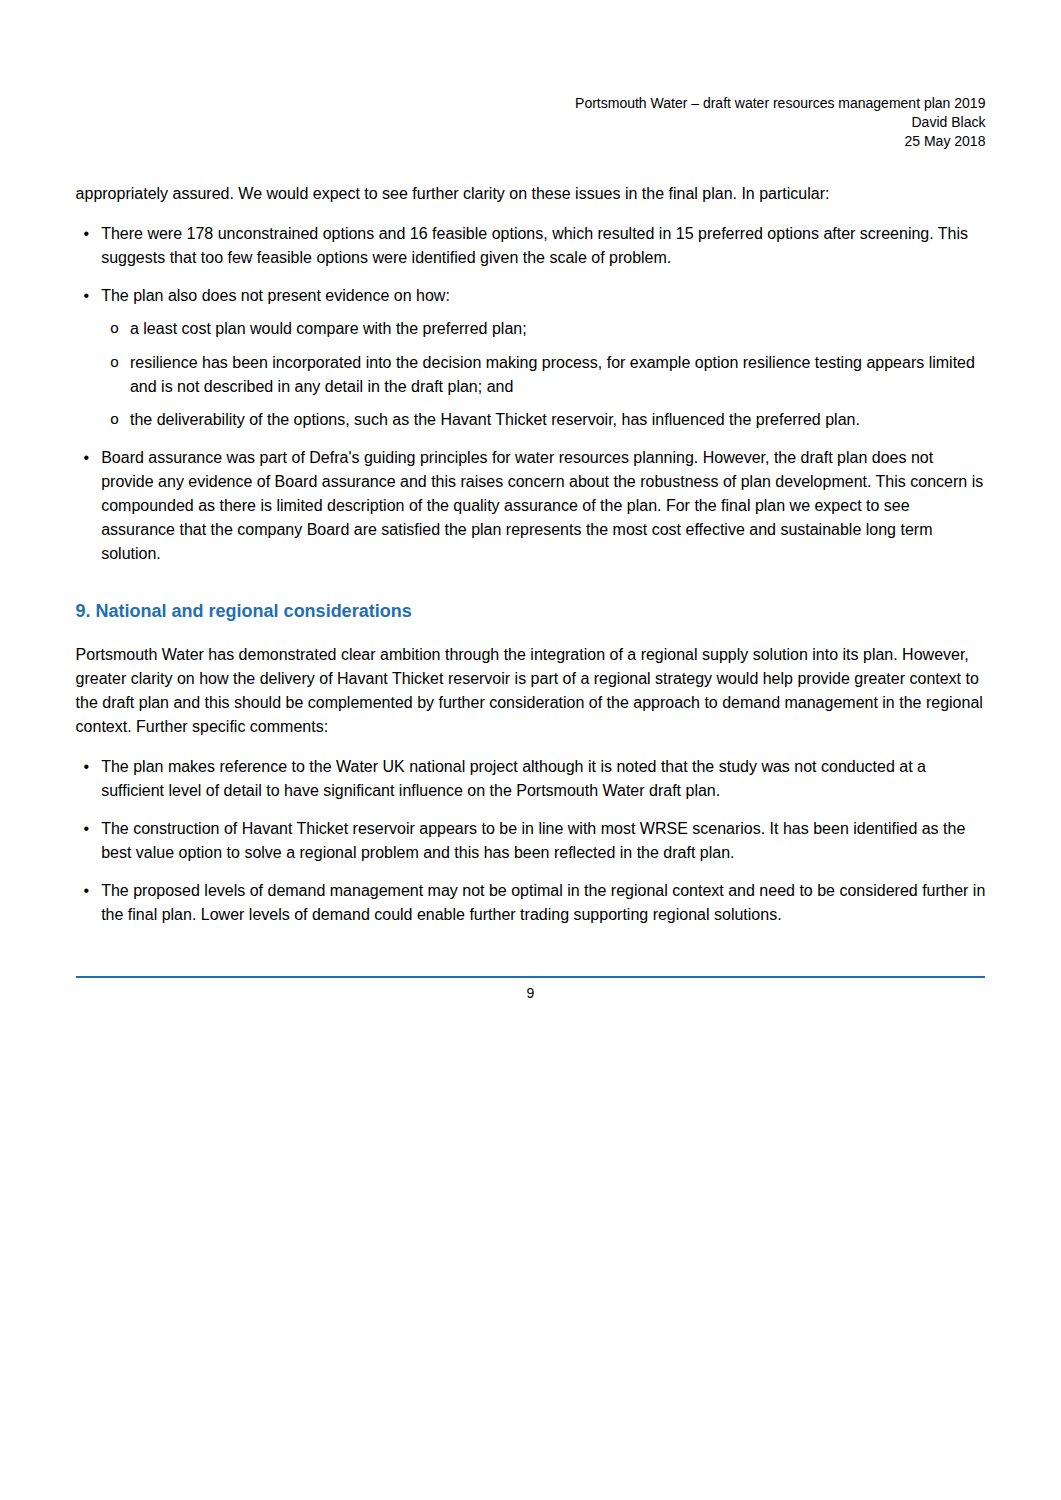Portsmouth Water – draft water resources management plan 2019
David Black
25 May 2018
appropriately assured. We would expect to see further clarity on these issues in the final plan. In particular:
There were 178 unconstrained options and 16 feasible options, which resulted in 15 preferred options after screening. This suggests that too few feasible options were identified given the scale of problem.
The plan also does not present evidence on how:
a least cost plan would compare with the preferred plan;
resilience has been incorporated into the decision making process, for example option resilience testing appears limited and is not described in any detail in the draft plan; and
the deliverability of the options, such as the Havant Thicket reservoir, has influenced the preferred plan.
Board assurance was part of Defra's guiding principles for water resources planning. However, the draft plan does not provide any evidence of Board assurance and this raises concern about the robustness of plan development. This concern is compounded as there is limited description of the quality assurance of the plan. For the final plan we expect to see assurance that the company Board are satisfied the plan represents the most cost effective and sustainable long term solution.
9. National and regional considerations
Portsmouth Water has demonstrated clear ambition through the integration of a regional supply solution into its plan. However, greater clarity on how the delivery of Havant Thicket reservoir is part of a regional strategy would help provide greater context to the draft plan and this should be complemented by further consideration of the approach to demand management in the regional context. Further specific comments:
The plan makes reference to the Water UK national project although it is noted that the study was not conducted at a sufficient level of detail to have significant influence on the Portsmouth Water draft plan.
The construction of Havant Thicket reservoir appears to be in line with most WRSE scenarios. It has been identified as the best value option to solve a regional problem and this has been reflected in the draft plan.
The proposed levels of demand management may not be optimal in the regional context and need to be considered further in the final plan. Lower levels of demand could enable further trading supporting regional solutions.
9